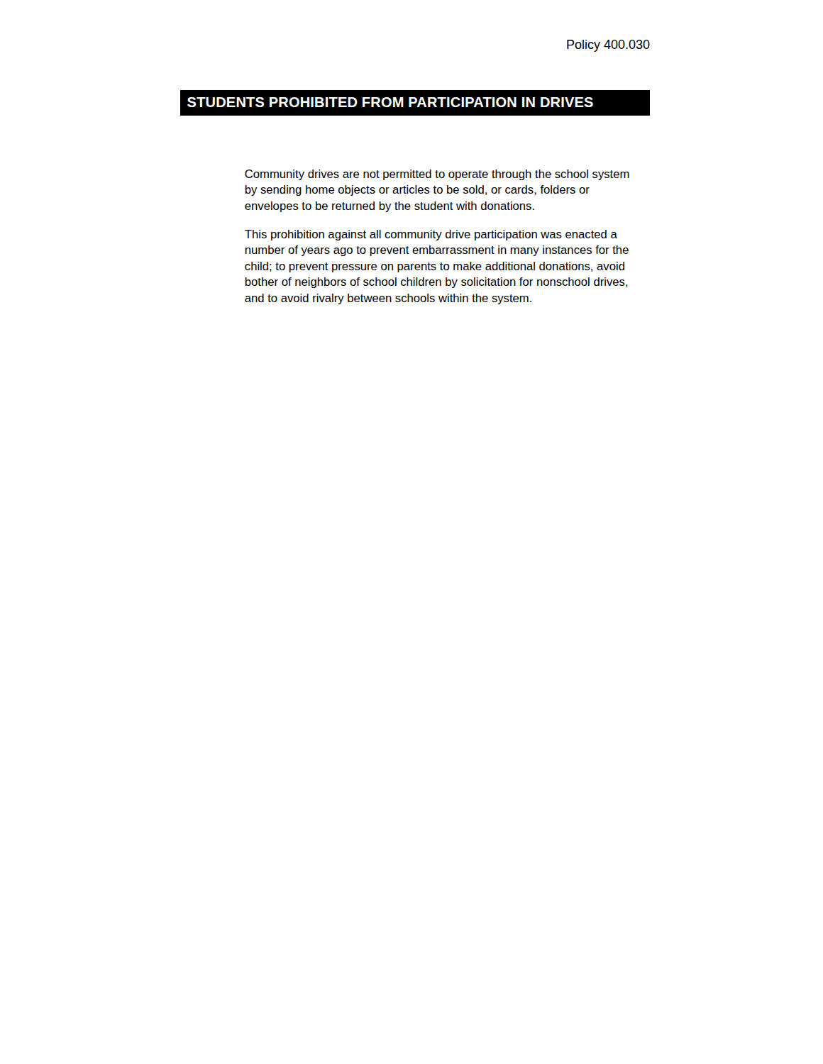Policy 400.030
STUDENTS PROHIBITED FROM PARTICIPATION IN DRIVES
Community drives are not permitted to operate through the school system by sending home objects or articles to be sold, or cards, folders or envelopes to be returned by the student with donations.
This prohibition against all community drive participation was enacted a number of years ago to prevent embarrassment in many instances for the child; to prevent pressure on parents to make additional donations, avoid bother of neighbors of school children by solicitation for nonschool drives, and to avoid rivalry between schools within the system.